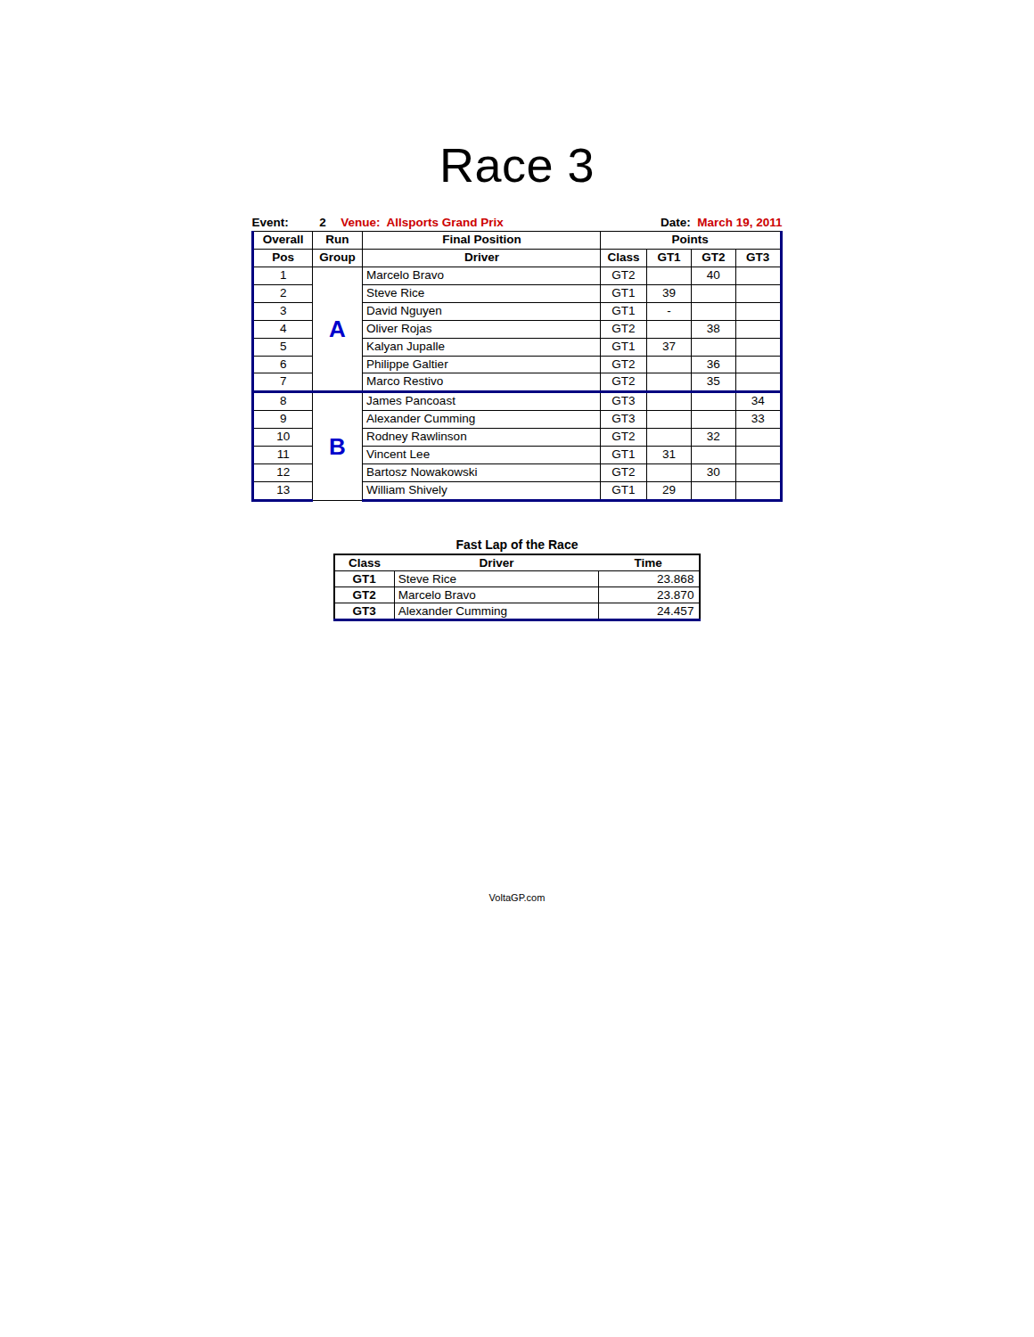Race 3
Event: 2 Venue: Allsports Grand Prix Date: March 19, 2011
| Overall | Run | Final Position | Points |
| --- | --- | --- | --- |
| Pos | Group | Driver | Class | GT1 | GT2 | GT3 |
| 1 | A | Marcelo Bravo | GT2 | | 40 | |
| 2 | Steve Rice | GT1 | 39 | | |
| 3 | David Nguyen | GT1 | - | | |
| 4 | Oliver Rojas | GT2 | | 38 | |
| 5 | Kalyan Jupalle | GT1 | 37 | | |
| 6 | Philippe Galtier | GT2 | | 36 | |
| 7 | Marco Restivo | GT2 | | 35 | |
| 8 | B | James Pancoast | GT3 | | | 34 |
| 9 | Alexander Cumming | GT3 | | | 33 |
| 10 | Rodney Rawlinson | GT2 | | 32 | |
| 11 | Vincent Lee | GT1 | 31 | | |
| 12 | Bartosz Nowakowski | GT2 | | 30 | |
| 13 | William Shively | GT1 | 29 | | |
Fast Lap of the Race
| Class | Driver | Time |
| --- | --- | --- |
| GT1 | Steve Rice | 23.868 |
| GT2 | Marcelo Bravo | 23.870 |
| GT3 | Alexander Cumming | 24.457 |
VoltaGP.com